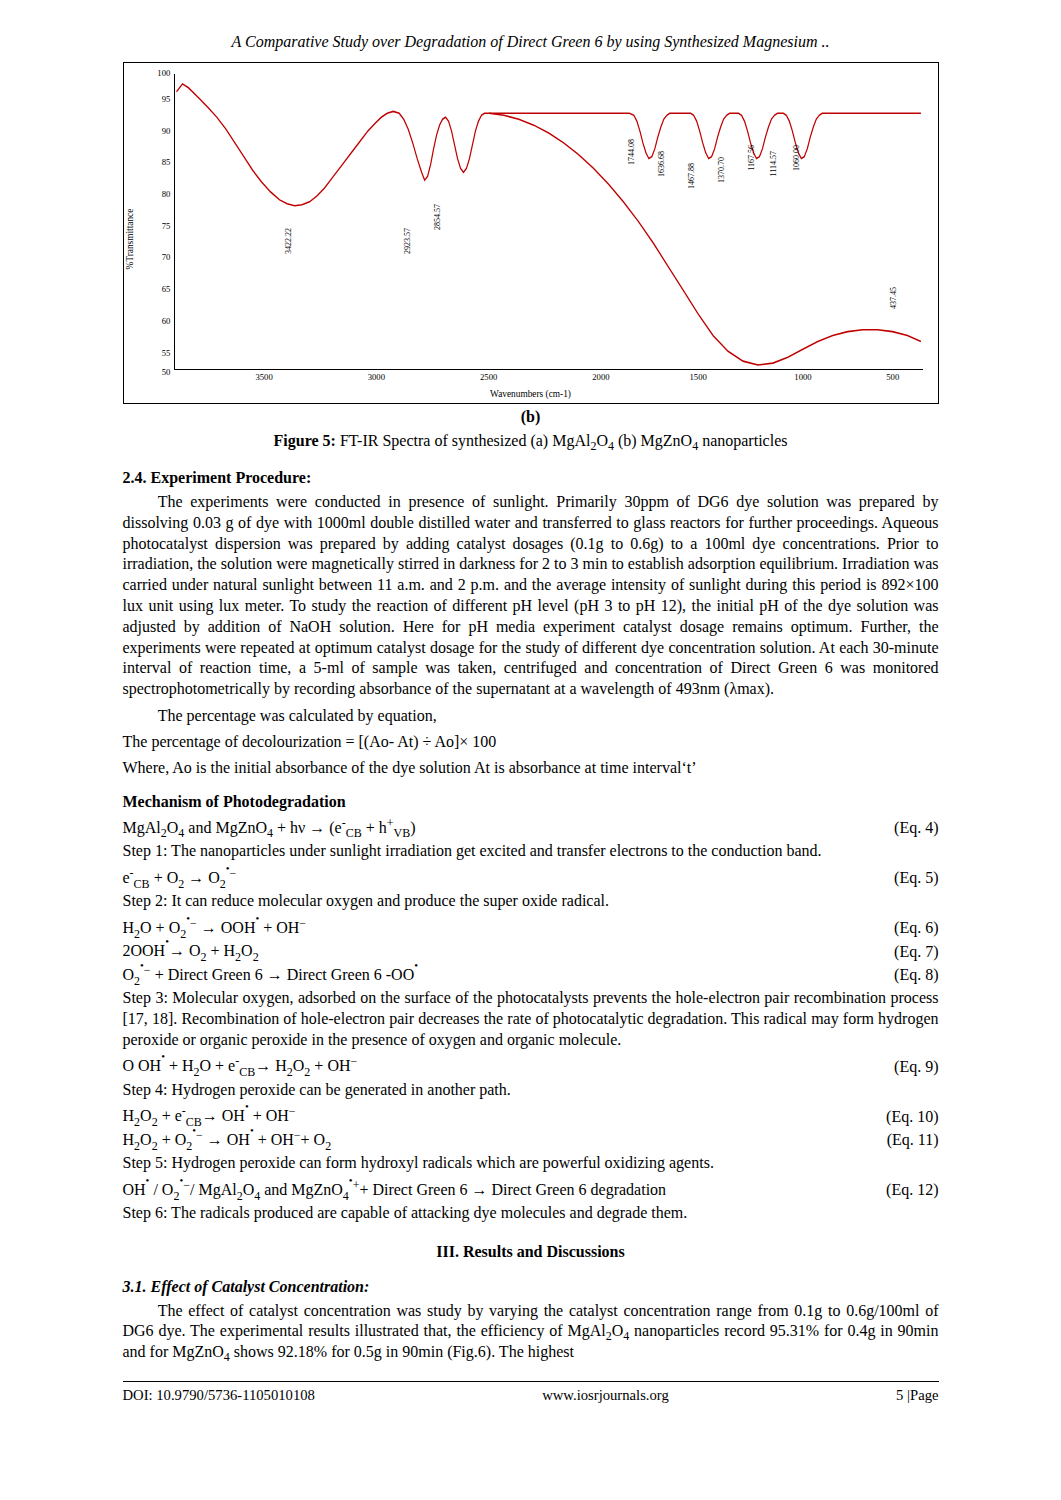A Comparative Study over Degradation of Direct Green 6 by using Synthesized Magnesium ..
%Transmittance
100 95 90 85 80 75 70 65 60 55 50
3422.22
2923.57
2854.57
1744.08
1636.68
1467.88
1370.70
1167.56
1114.57
1060.00
437.45
3500 3000 2500 2000 1500 1000 500
Wavenumbers (cm-1)
(b)
Figure 5: FT-IR Spectra of synthesized (a) MgAl2O4 (b) MgZnO4 nanoparticles
2.4. Experiment Procedure:
The experiments were conducted in presence of sunlight. Primarily 30ppm of DG6 dye solution was prepared by dissolving 0.03 g of dye with 1000ml double distilled water and transferred to glass reactors for further proceedings. Aqueous photocatalyst dispersion was prepared by adding catalyst dosages (0.1g to 0.6g) to a 100ml dye concentrations. Prior to irradiation, the solution were magnetically stirred in darkness for 2 to 3 min to establish adsorption equilibrium. Irradiation was carried under natural sunlight between 11 a.m. and 2 p.m. and the average intensity of sunlight during this period is 892×100 lux unit using lux meter. To study the reaction of different pH level (pH 3 to pH 12), the initial pH of the dye solution was adjusted by addition of NaOH solution. Here for pH media experiment catalyst dosage remains optimum. Further, the experiments were repeated at optimum catalyst dosage for the study of different dye concentration solution. At each 30-minute interval of reaction time, a 5-ml of sample was taken, centrifuged and concentration of Direct Green 6 was monitored spectrophotometrically by recording absorbance of the supernatant at a wavelength of 493nm (λmax).
The percentage was calculated by equation,
The percentage of decolourization = [(Ao- At) ÷ Ao]× 100
Where, Ao is the initial absorbance of the dye solution At is absorbance at time interval‘t’
Mechanism of Photodegradation
MgAl2O4 and MgZnO4 + hν → (e-CB + h+VB)
(Eq. 4)
Step 1: The nanoparticles under sunlight irradiation get excited and transfer electrons to the conduction band.
e-CB + O2 → O2•−
(Eq. 5)
Step 2: It can reduce molecular oxygen and produce the super oxide radical.
H2O + O2•− → OOH• + OH−
(Eq. 6)
2OOH•→ O2 + H2O2
(Eq. 7)
O2•− + Direct Green 6 → Direct Green 6 -OO•
(Eq. 8)
Step 3: Molecular oxygen, adsorbed on the surface of the photocatalysts prevents the hole-electron pair recombination process [17, 18]. Recombination of hole-electron pair decreases the rate of photocatalytic degradation. This radical may form hydrogen peroxide or organic peroxide in the presence of oxygen and organic molecule.
O OH• + H2O + e-CB→ H2O2 + OH−
(Eq. 9)
Step 4: Hydrogen peroxide can be generated in another path.
H2O2 + e-CB→ OH• + OH−
(Eq. 10)
H2O2 + O2•− → OH• + OH−+ O2
(Eq. 11)
Step 5: Hydrogen peroxide can form hydroxyl radicals which are powerful oxidizing agents.
OH• / O2•−/ MgAl2O4 and MgZnO4•++ Direct Green 6 → Direct Green 6 degradation
(Eq. 12)
Step 6: The radicals produced are capable of attacking dye molecules and degrade them.
III. Results and Discussions
3.1. Effect of Catalyst Concentration:
The effect of catalyst concentration was study by varying the catalyst concentration range from 0.1g to 0.6g/100ml of DG6 dye. The experimental results illustrated that, the efficiency of MgAl2O4 nanoparticles record 95.31% for 0.4g in 90min and for MgZnO4 shows 92.18% for 0.5g in 90min (Fig.6). The highest
DOI: 10.9790/5736-1105010108
www.iosrjournals.org
5 |Page